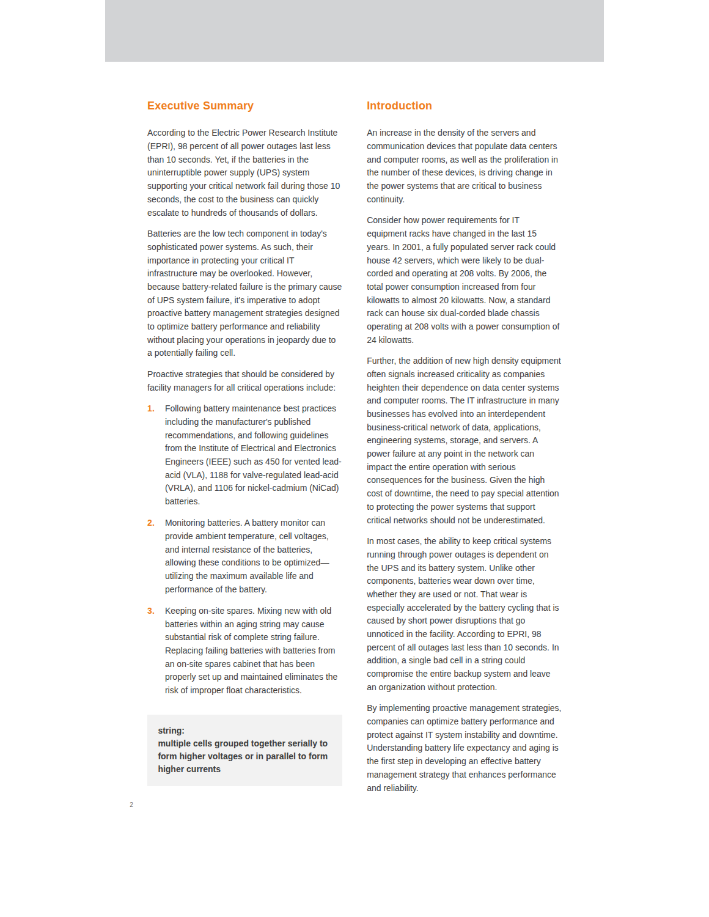Executive Summary
According to the Electric Power Research Institute (EPRI), 98 percent of all power outages last less than 10 seconds. Yet, if the batteries in the uninterruptible power supply (UPS) system supporting your critical network fail during those 10 seconds, the cost to the business can quickly escalate to hundreds of thousands of dollars.
Batteries are the low tech component in today's sophisticated power systems. As such, their importance in protecting your critical IT infrastructure may be overlooked. However, because battery-related failure is the primary cause of UPS system failure, it's imperative to adopt proactive battery management strategies designed to optimize battery performance and reliability without placing your operations in jeopardy due to a potentially failing cell.
Proactive strategies that should be considered by facility managers for all critical operations include:
1. Following battery maintenance best practices including the manufacturer's published recommendations, and following guidelines from the Institute of Electrical and Electronics Engineers (IEEE) such as 450 for vented lead-acid (VLA), 1188 for valve-regulated lead-acid (VRLA), and 1106 for nickel-cadmium (NiCad) batteries.
2. Monitoring batteries. A battery monitor can provide ambient temperature, cell voltages, and internal resistance of the batteries, allowing these conditions to be optimized—utilizing the maximum available life and performance of the battery.
3. Keeping on-site spares. Mixing new with old batteries within an aging string may cause substantial risk of complete string failure. Replacing failing batteries with batteries from an on-site spares cabinet that has been properly set up and maintained eliminates the risk of improper float characteristics.
string: multiple cells grouped together serially to form higher voltages or in parallel to form higher currents
Introduction
An increase in the density of the servers and communication devices that populate data centers and computer rooms, as well as the proliferation in the number of these devices, is driving change in the power systems that are critical to business continuity.
Consider how power requirements for IT equipment racks have changed in the last 15 years. In 2001, a fully populated server rack could house 42 servers, which were likely to be dual-corded and operating at 208 volts. By 2006, the total power consumption increased from four kilowatts to almost 20 kilowatts. Now, a standard rack can house six dual-corded blade chassis operating at 208 volts with a power consumption of 24 kilowatts.
Further, the addition of new high density equipment often signals increased criticality as companies heighten their dependence on data center systems and computer rooms. The IT infrastructure in many businesses has evolved into an interdependent business-critical network of data, applications, engineering systems, storage, and servers. A power failure at any point in the network can impact the entire operation with serious consequences for the business. Given the high cost of downtime, the need to pay special attention to protecting the power systems that support critical networks should not be underestimated.
In most cases, the ability to keep critical systems running through power outages is dependent on the UPS and its battery system. Unlike other components, batteries wear down over time, whether they are used or not. That wear is especially accelerated by the battery cycling that is caused by short power disruptions that go unnoticed in the facility. According to EPRI, 98 percent of all outages last less than 10 seconds. In addition, a single bad cell in a string could compromise the entire backup system and leave an organization without protection.
By implementing proactive management strategies, companies can optimize battery performance and protect against IT system instability and downtime. Understanding battery life expectancy and aging is the first step in developing an effective battery management strategy that enhances performance and reliability.
2